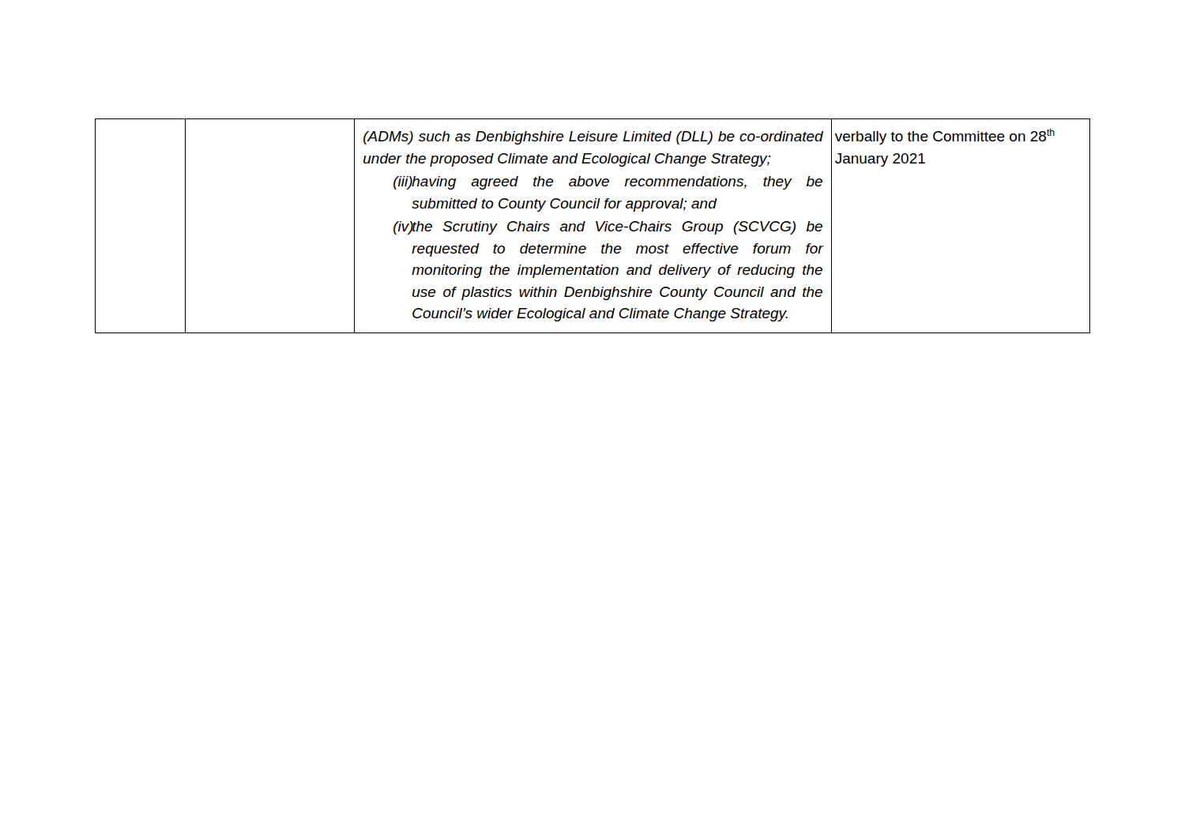| | | (ADMs) such as Denbighshire Leisure Limited (DLL) be co-ordinated under the proposed Climate and Ecological Change Strategy; (iii) having agreed the above recommendations, they be submitted to County Council for approval; and (iv) the Scrutiny Chairs and Vice-Chairs Group (SCVCG) be requested to determine the most effective forum for monitoring the implementation and delivery of reducing the use of plastics within Denbighshire County Council and the Council’s wider Ecological and Climate Change Strategy. | verbally to the Committee on 28 th January 2021 |